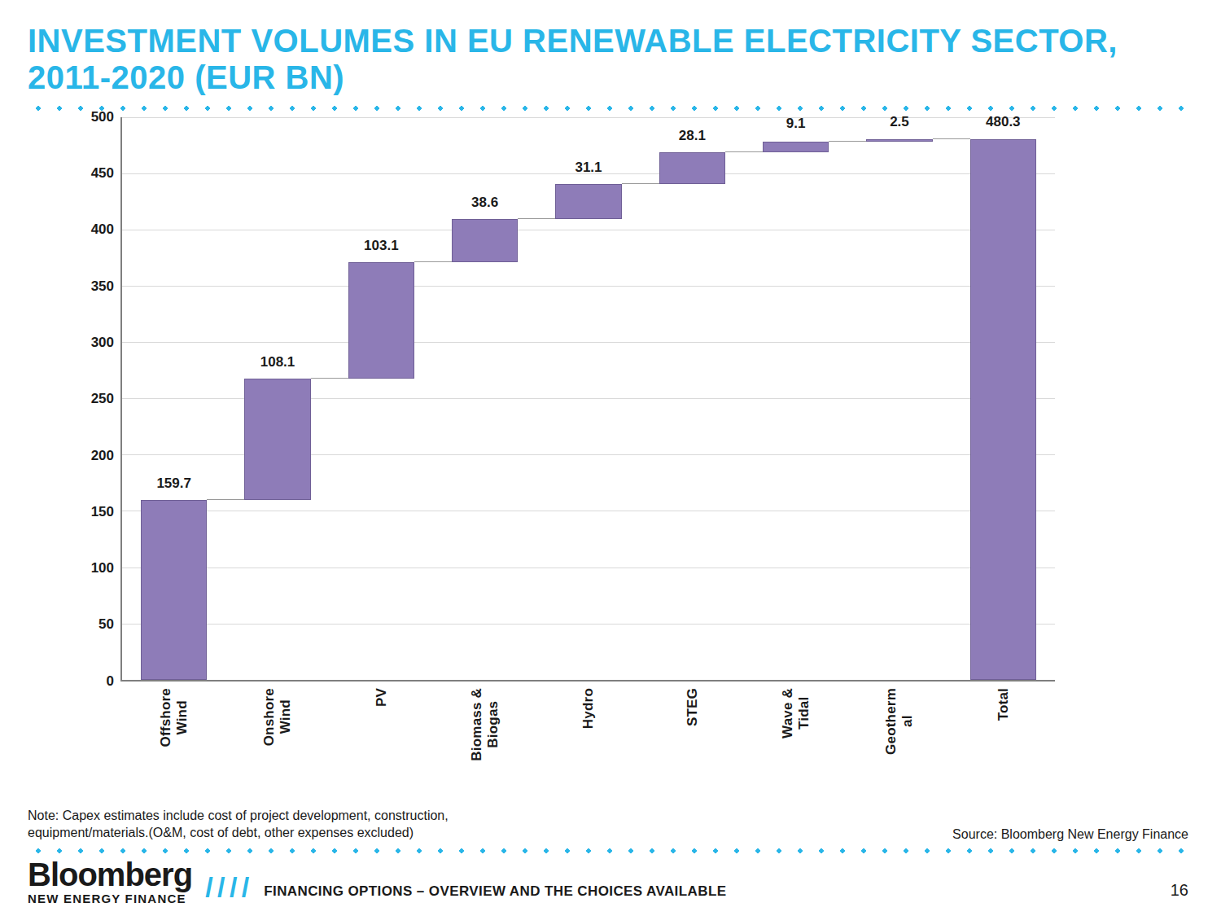Investment volumes in EU renewable electricity sector, 2011-2020 (EUR bn)
500
450
400
350
300
250
200
150
100
50
0
159.7
108.1
103.1
38.6
31.1
28.1
9.1
2.5
480.3
Offshore
Wind
Onshore
Wind
PV
Biomass &
Biogas
Hydro
STEG
Wave &
Tidal
Geotherm
al
Total
Note: Capex estimates include cost of project development, construction,
equipment/materials.(O&M, cost of debt, other expenses excluded)
Source: Bloomberg New Energy Finance
Bloomberg NEW ENERGY FINANCE
/ / / /
FINANCING OPTIONS – OVERVIEW AND THE CHOICES AVAILABLE
16